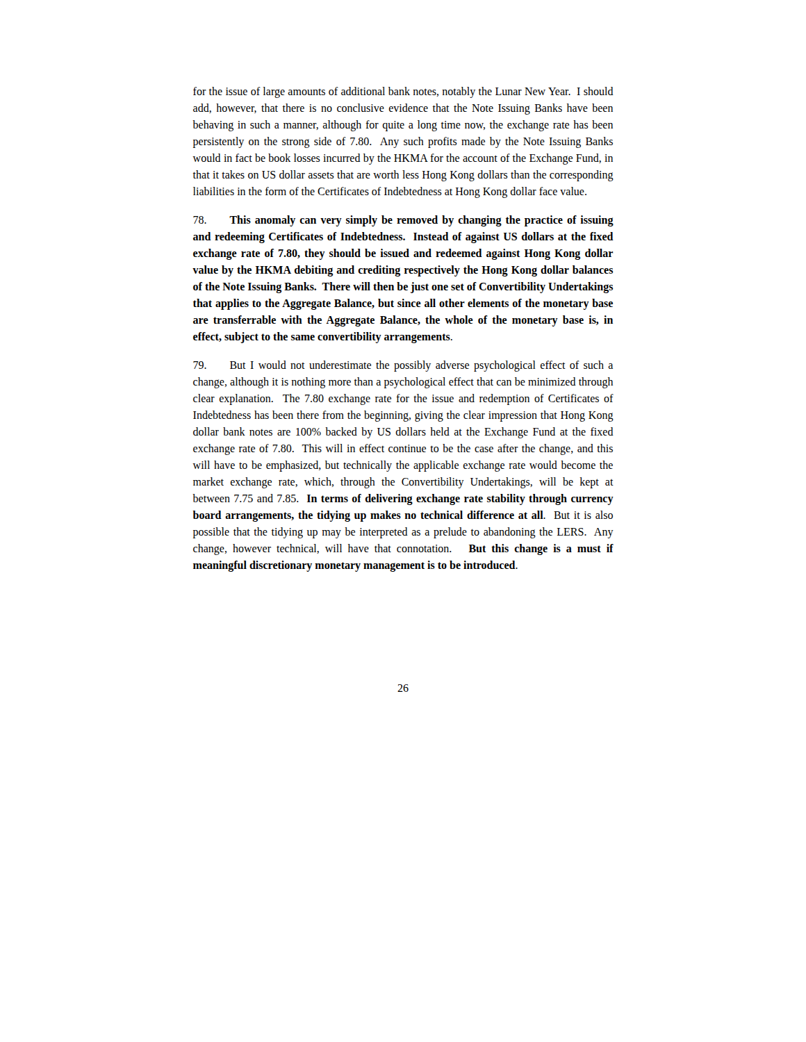for the issue of large amounts of additional bank notes, notably the Lunar New Year. I should add, however, that there is no conclusive evidence that the Note Issuing Banks have been behaving in such a manner, although for quite a long time now, the exchange rate has been persistently on the strong side of 7.80. Any such profits made by the Note Issuing Banks would in fact be book losses incurred by the HKMA for the account of the Exchange Fund, in that it takes on US dollar assets that are worth less Hong Kong dollars than the corresponding liabilities in the form of the Certificates of Indebtedness at Hong Kong dollar face value.
78. This anomaly can very simply be removed by changing the practice of issuing and redeeming Certificates of Indebtedness. Instead of against US dollars at the fixed exchange rate of 7.80, they should be issued and redeemed against Hong Kong dollar value by the HKMA debiting and crediting respectively the Hong Kong dollar balances of the Note Issuing Banks. There will then be just one set of Convertibility Undertakings that applies to the Aggregate Balance, but since all other elements of the monetary base are transferrable with the Aggregate Balance, the whole of the monetary base is, in effect, subject to the same convertibility arrangements.
79. But I would not underestimate the possibly adverse psychological effect of such a change, although it is nothing more than a psychological effect that can be minimized through clear explanation. The 7.80 exchange rate for the issue and redemption of Certificates of Indebtedness has been there from the beginning, giving the clear impression that Hong Kong dollar bank notes are 100% backed by US dollars held at the Exchange Fund at the fixed exchange rate of 7.80. This will in effect continue to be the case after the change, and this will have to be emphasized, but technically the applicable exchange rate would become the market exchange rate, which, through the Convertibility Undertakings, will be kept at between 7.75 and 7.85. In terms of delivering exchange rate stability through currency board arrangements, the tidying up makes no technical difference at all. But it is also possible that the tidying up may be interpreted as a prelude to abandoning the LERS. Any change, however technical, will have that connotation. But this change is a must if meaningful discretionary monetary management is to be introduced.
26